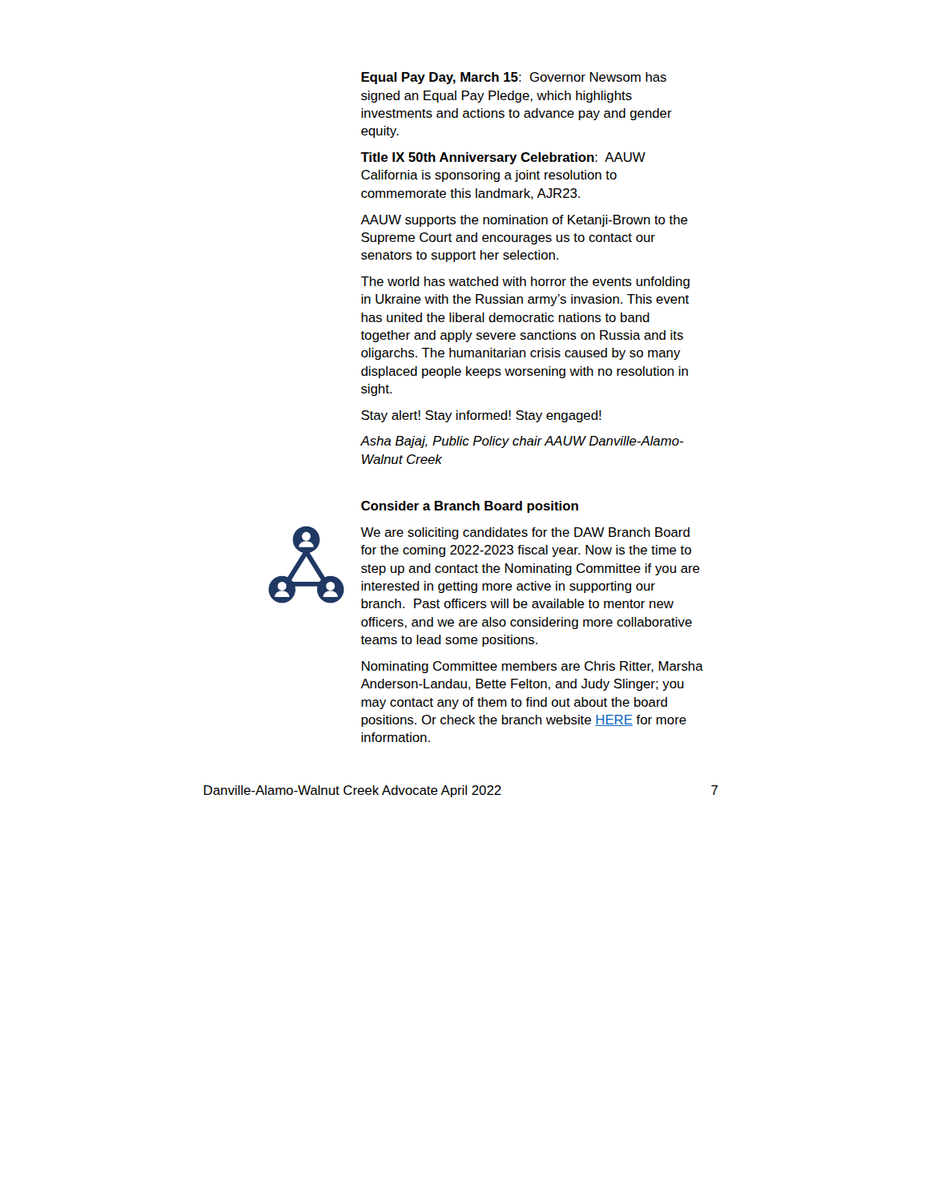Equal Pay Day, March 15: Governor Newsom has signed an Equal Pay Pledge, which highlights investments and actions to advance pay and gender equity.
Title IX 50th Anniversary Celebration: AAUW California is sponsoring a joint resolution to commemorate this landmark, AJR23.
AAUW supports the nomination of Ketanji-Brown to the Supreme Court and encourages us to contact our senators to support her selection.
The world has watched with horror the events unfolding in Ukraine with the Russian army’s invasion. This event has united the liberal democratic nations to band together and apply severe sanctions on Russia and its oligarchs. The humanitarian crisis caused by so many displaced people keeps worsening with no resolution in sight.
Stay alert! Stay informed! Stay engaged!
Asha Bajaj, Public Policy chair AAUW Danville-Alamo-Walnut Creek
Consider a Branch Board position
We are soliciting candidates for the DAW Branch Board for the coming 2022-2023 fiscal year. Now is the time to step up and contact the Nominating Committee if you are interested in getting more active in supporting our branch. Past officers will be available to mentor new officers, and we are also considering more collaborative teams to lead some positions.
Nominating Committee members are Chris Ritter, Marsha Anderson-Landau, Bette Felton, and Judy Slinger; you may contact any of them to find out about the board positions. Or check the branch website HERE for more information.
Danville-Alamo-Walnut Creek Advocate April 2022
7